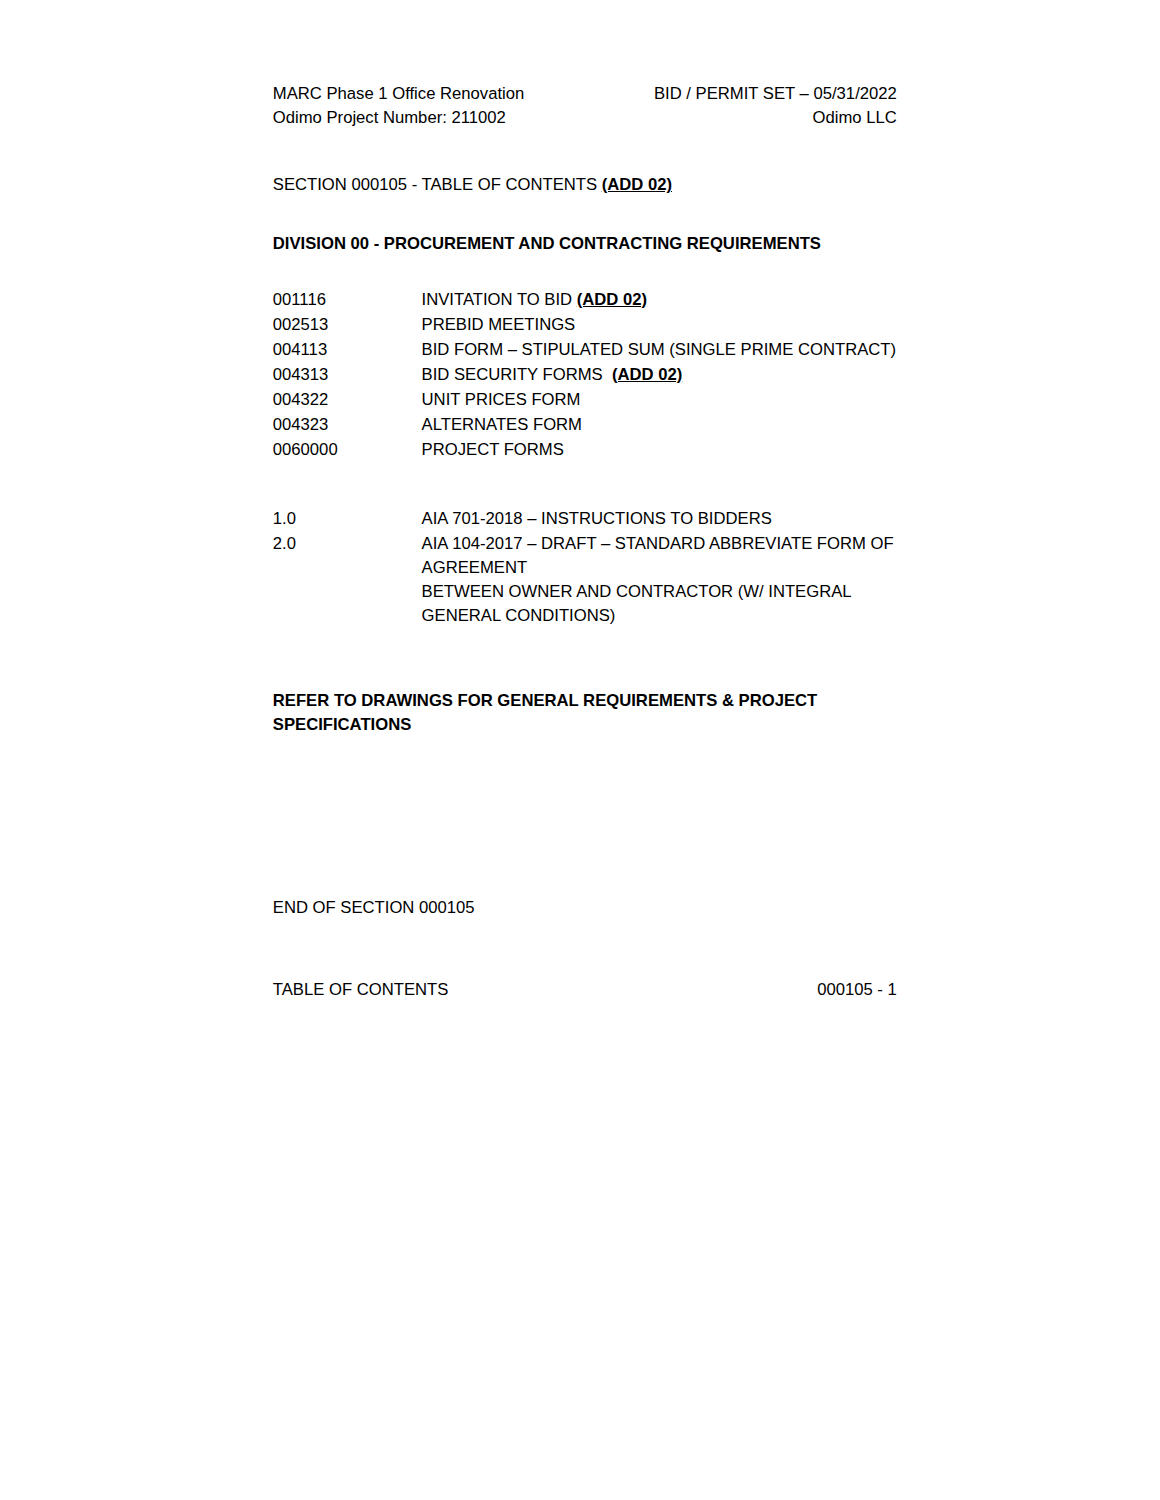MARC Phase 1 Office Renovation
Odimo Project Number: 211002
BID / PERMIT SET – 05/31/2022
Odimo LLC
SECTION 000105 - TABLE OF CONTENTS (ADD 02)
DIVISION 00 - PROCUREMENT AND CONTRACTING REQUIREMENTS
| 001116 | INVITATION TO BID (ADD 02) |
| 002513 | PREBID MEETINGS |
| 004113 | BID FORM – STIPULATED SUM (SINGLE PRIME CONTRACT) |
| 004313 | BID SECURITY FORMS (ADD 02) |
| 004322 | UNIT PRICES FORM |
| 004323 | ALTERNATES FORM |
| 0060000 | PROJECT FORMS |
| 1.0 | AIA 701-2018 – INSTRUCTIONS TO BIDDERS |
| 2.0 | AIA 104-2017 – DRAFT – STANDARD ABBREVIATE FORM OF AGREEMENT BETWEEN OWNER AND CONTRACTOR (W/ INTEGRAL GENERAL CONDITIONS) |
REFER TO DRAWINGS FOR GENERAL REQUIREMENTS & PROJECT SPECIFICATIONS
END OF SECTION 000105
TABLE OF CONTENTS
000105 - 1